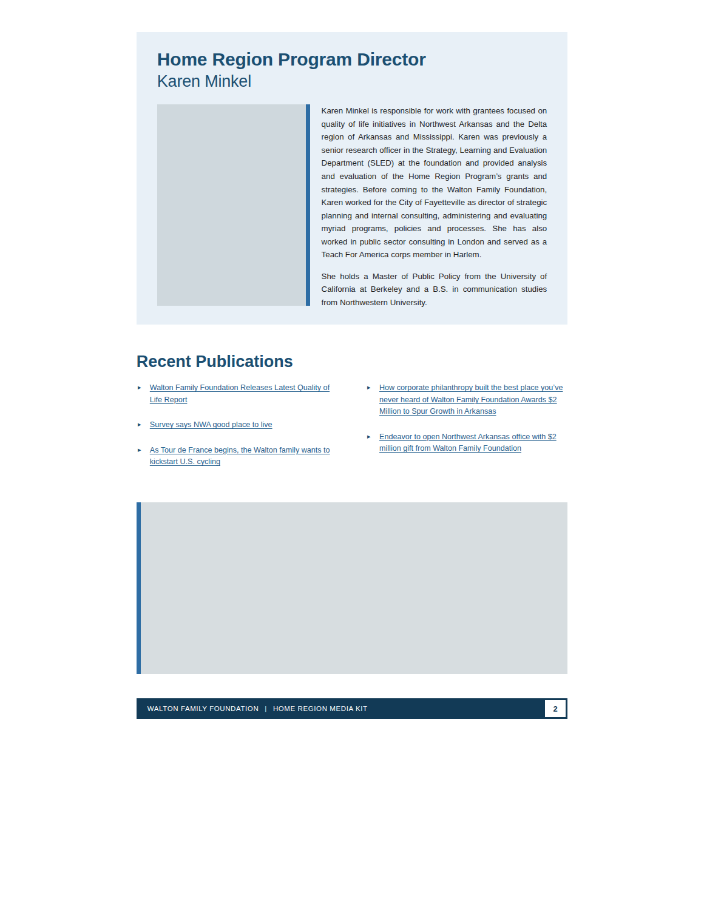Home Region Program Director Karen Minkel
Karen Minkel is responsible for work with grantees focused on quality of life initiatives in Northwest Arkansas and the Delta region of Arkansas and Mississippi. Karen was previously a senior research officer in the Strategy, Learning and Evaluation Department (SLED) at the foundation and provided analysis and evaluation of the Home Region Program’s grants and strategies. Before coming to the Walton Family Foundation, Karen worked for the City of Fayetteville as director of strategic planning and internal consulting, administering and evaluating myriad programs, policies and processes. She has also worked in public sector consulting in London and served as a Teach For America corps member in Harlem.
She holds a Master of Public Policy from the University of California at Berkeley and a B.S. in communication studies from Northwestern University.
Recent Publications
Walton Family Foundation Releases Latest Quality of Life Report
Survey says NWA good place to live
As Tour de France begins, the Walton family wants to kickstart U.S. cycling
How corporate philanthropy built the best place you’ve never heard of Walton Family Foundation Awards $2 Million to Spur Growth in Arkansas
Endeavor to open Northwest Arkansas office with $2 million gift from Walton Family Foundation
Walton Family Foundation | Home Region Media Kit
2